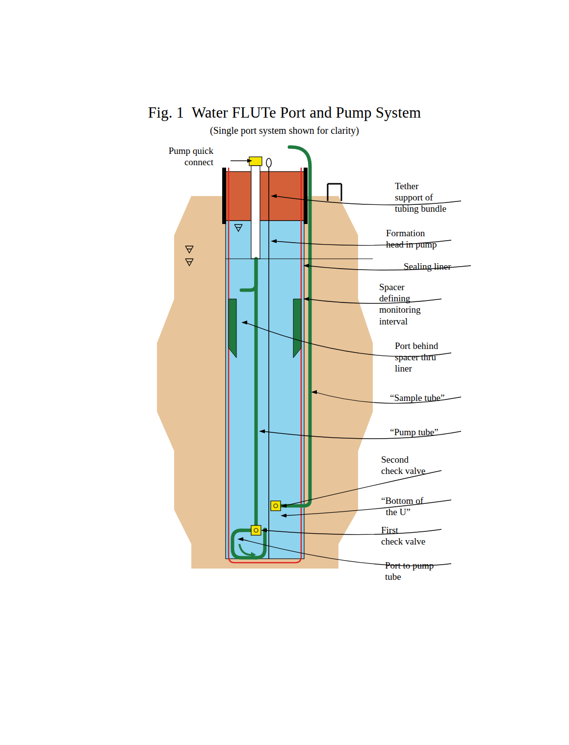Fig. 1 Water FLUTe Port and Pump System
(Single port system shown for clarity)
Pump quick
connect
Tether
support of
tubing bundle
Formation
head in pump
Sealing liner
Spacer
defining
monitoring
interval
Port behind
spacer thru
liner
“Sample tube”
“Pump tube”
Second
check valve
“Bottom of
the U”
First
check valve
Port to pump
tube